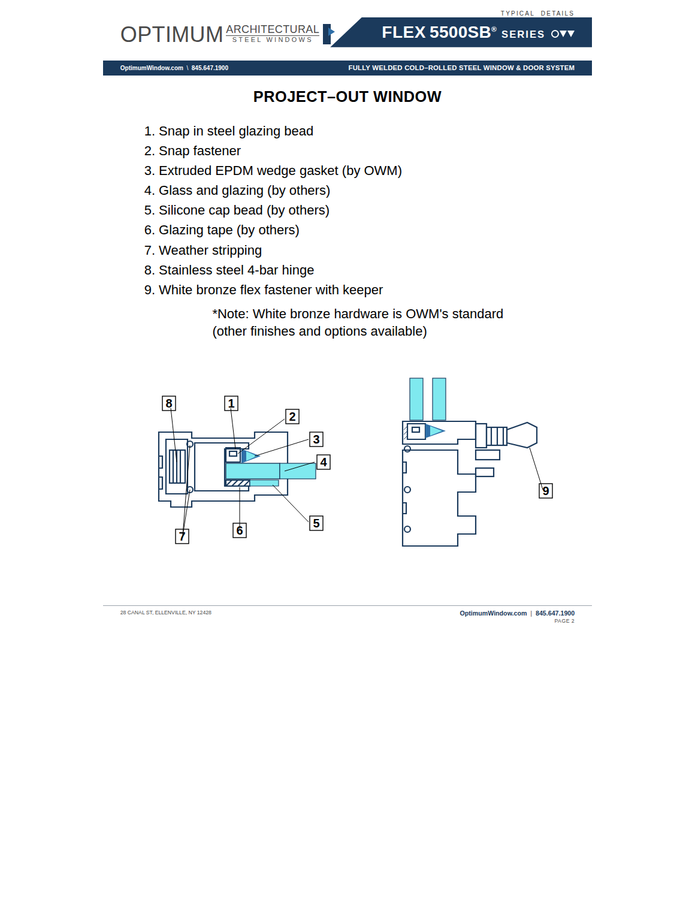TYPICAL DETAILS
VOL 1.0
OPTIMUM
ARCHITECTURAL
STEEL WINDOWS
FLEX 5500SB® SERIES
OptimumWindow.com \ 845.647.1900
FULLY WELDED COLD–ROLLED STEEL WINDOW & DOOR SYSTEM
PROJECT–OUT WINDOW
Snap in steel glazing bead
Snap fastener
Extruded EPDM wedge gasket (by OWM)
Glass and glazing (by others)
Silicone cap bead (by others)
Glazing tape (by others)
Weather stripping
Stainless steel 4-bar hinge
White bronze flex fastener with keeper
*Note: White bronze hardware is OWM's standard
(other finishes and options available)
8 1 2 3 4 5 6 7
9
28 CANAL ST, ELLENVILLE, NY 12428
OptimumWindow.com | 845.647.1900
PAGE 2